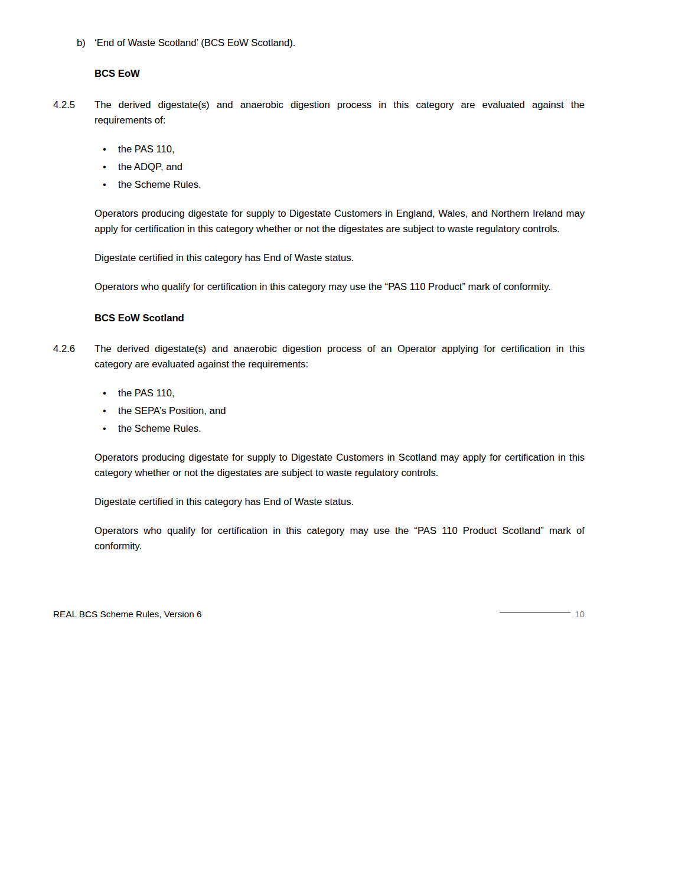b)
‘End of Waste Scotland’ (BCS EoW Scotland).
BCS EoW
4.2.5
The derived digestate(s) and anaerobic digestion process in this category are evaluated against the requirements of:
the PAS 110,
the ADQP, and
the Scheme Rules.
Operators producing digestate for supply to Digestate Customers in England, Wales, and Northern Ireland may apply for certification in this category whether or not the digestates are subject to waste regulatory controls.
Digestate certified in this category has End of Waste status.
Operators who qualify for certification in this category may use the “PAS 110 Product” mark of conformity.
BCS EoW Scotland
4.2.6
The derived digestate(s) and anaerobic digestion process of an Operator applying for certification in this category are evaluated against the requirements:
the PAS 110,
the SEPA’s Position, and
the Scheme Rules.
Operators producing digestate for supply to Digestate Customers in Scotland may apply for certification in this category whether or not the digestates are subject to waste regulatory controls.
Digestate certified in this category has End of Waste status.
Operators who qualify for certification in this category may use the “PAS 110 Product Scotland” mark of conformity.
REAL BCS Scheme Rules, Version 6
10